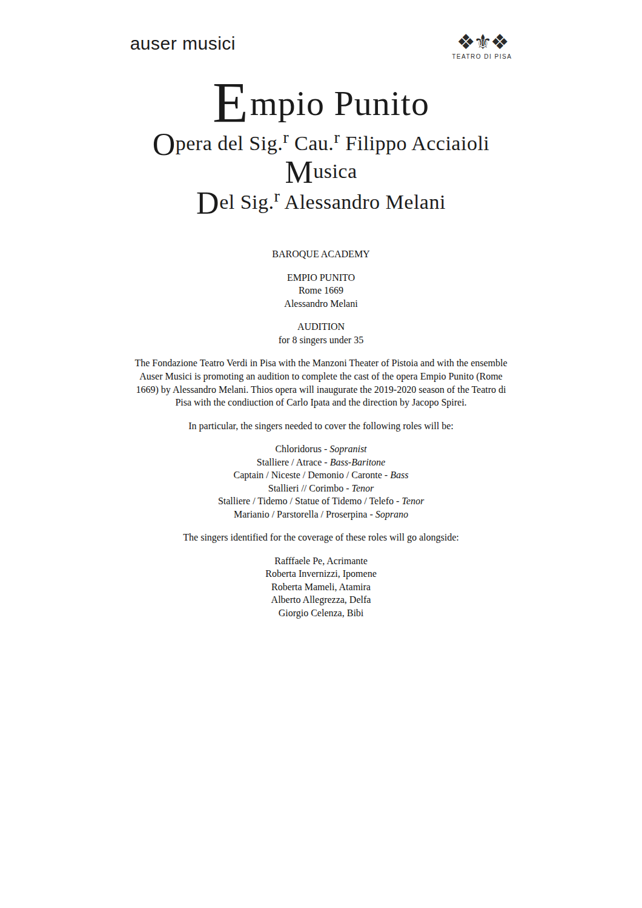auser musici
❖⚜❖ TEATRO DI PISA
Empio Punito
Opera del Sig.r Cau.r Filippo Acciaioli
Musica
Del Sig.r Alessandro Melani
BAROQUE ACADEMY
EMPIO PUNITO
Rome 1669
Alessandro Melani
AUDITION
for 8 singers under 35
The Fondazione Teatro Verdi in Pisa with the Manzoni Theater of Pistoia and with the ensemble Auser Musici is promoting an audition to complete the cast of the opera Empio Punito (Rome 1669) by Alessandro Melani. Thios opera will inaugurate the 2019-2020 season of the Teatro di Pisa with the condiuction of Carlo Ipata and the direction by Jacopo Spirei.
In particular, the singers needed to cover the following roles will be:
Chloridorus - Sopranist
Stalliere / Atrace - Bass-Baritone
Captain / Niceste / Demonio / Caronte - Bass
Stallieri // Corimbo - Tenor
Stalliere / Tidemo / Statue of Tidemo / Telefo - Tenor
Marianio / Parstorella / Proserpina - Soprano
The singers identified for the coverage of these roles will go alongside:
Rafffaele Pe, Acrimante
Roberta Invernizzi, Ipomene
Roberta Mameli, Atamira
Alberto Allegrezza, Delfa
Giorgio Celenza, Bibi